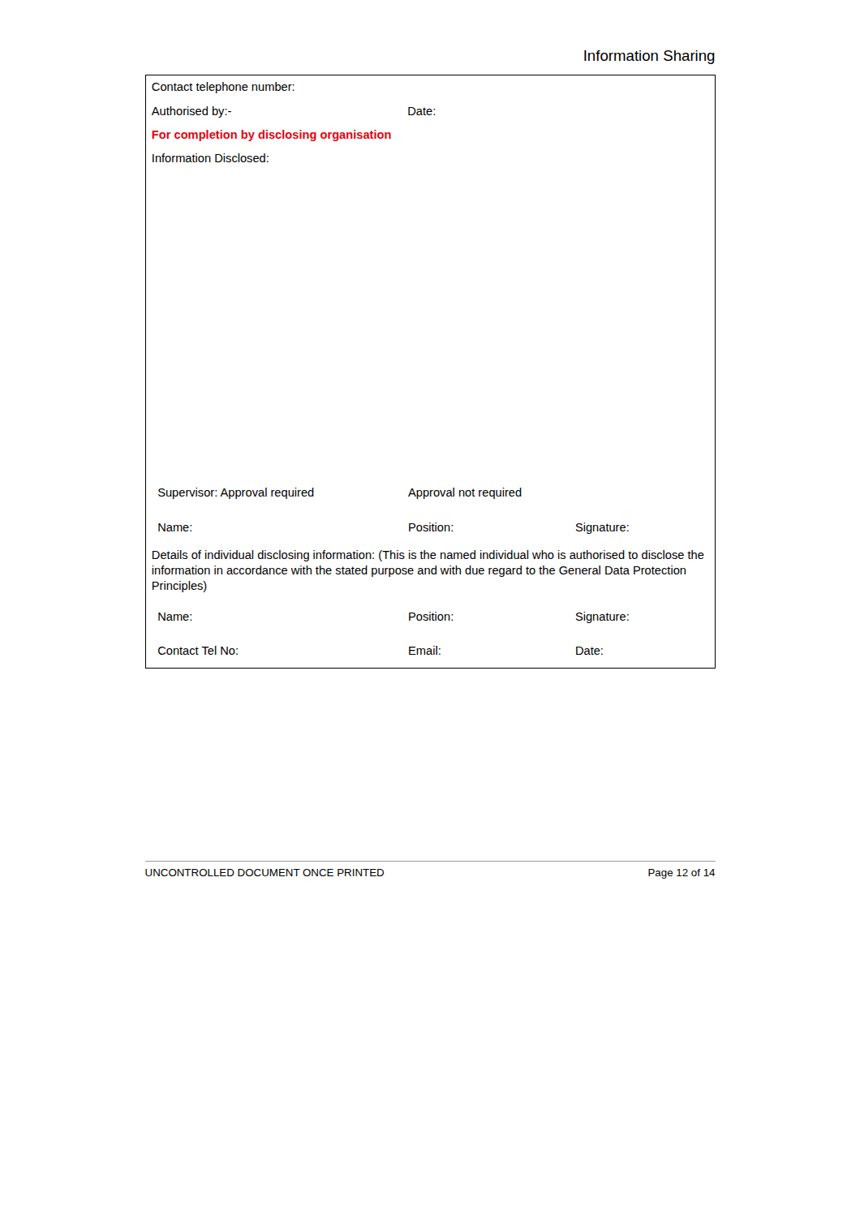Information Sharing
| Contact telephone number: |
| Authorised by:- | Date: | |
| For completion by disclosing organisation |
| Information Disclosed: |
| / Supervisor: Approval required / Approval not required / / Name: / Position: / Signature: / |
| Details of individual disclosing information: (This is the named individual who is authorised to disclose the information in accordance with the stated purpose and with due regard to the General Data Protection Principles) / Name: / Position: / Signature: / / Contact Tel No: / Email: / Date: / |
Uncontrolled document once printed
Page 12 of 14